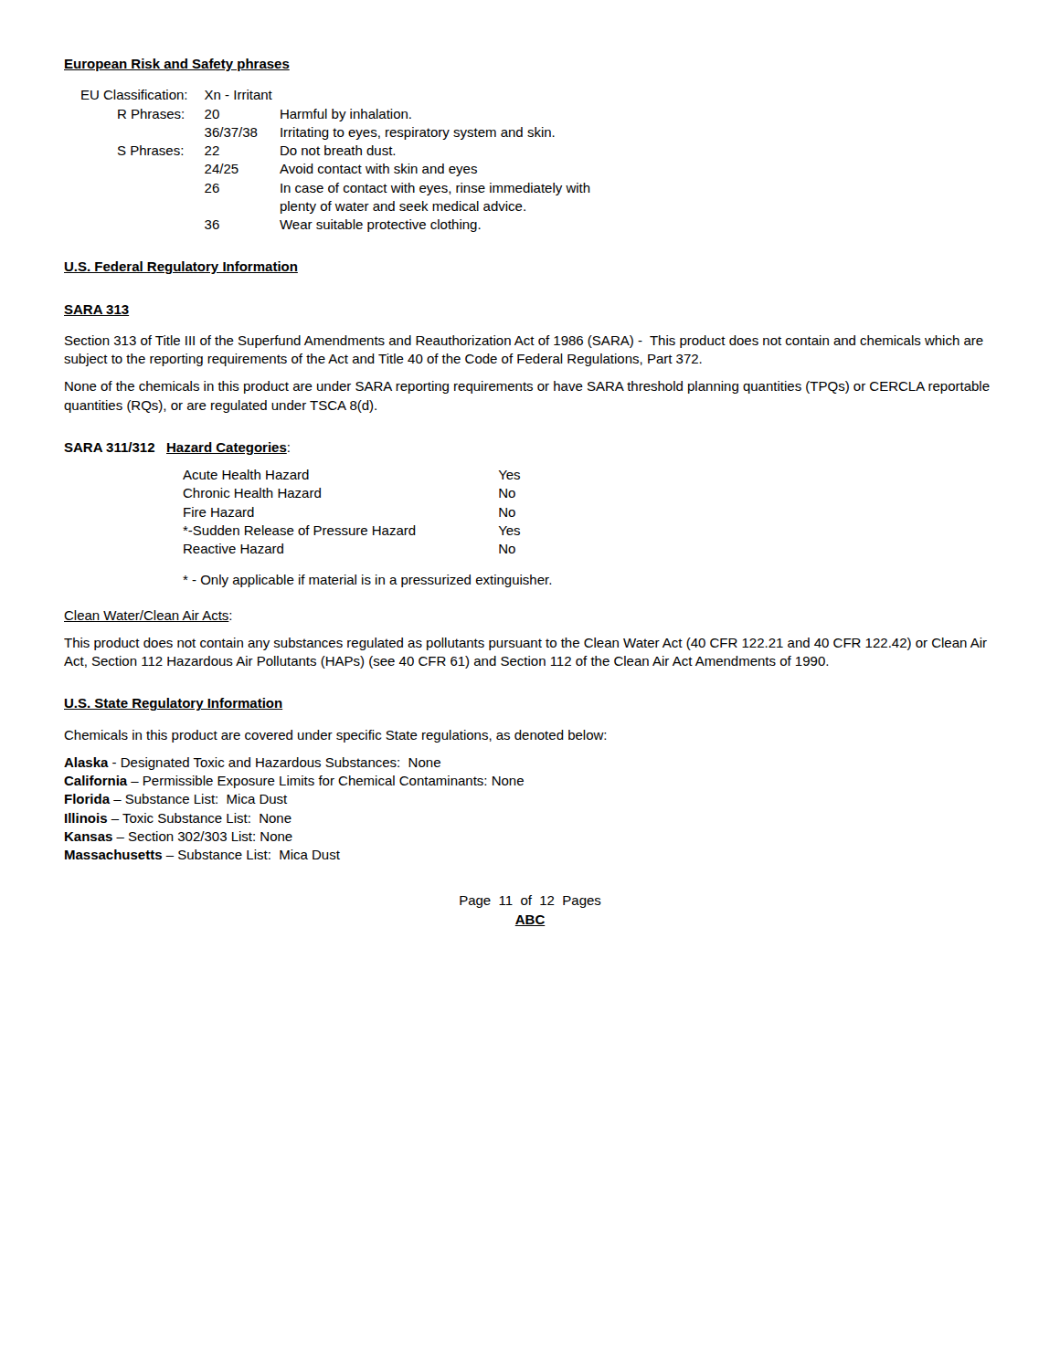European Risk and Safety phrases
| EU Classification: | Xn - Irritant |
| R Phrases: | 20 | Harmful by inhalation. |
| | 36/37/38 | Irritating to eyes, respiratory system and skin. |
| S Phrases: | 22 | Do not breath dust. |
| | 24/25 | Avoid contact with skin and eyes |
| | 26 | In case of contact with eyes, rinse immediately with plenty of water and seek medical advice. |
| | 36 | Wear suitable protective clothing. |
U.S. Federal Regulatory Information
SARA 313
Section 313 of Title III of the Superfund Amendments and Reauthorization Act of 1986 (SARA) - This product does not contain and chemicals which are subject to the reporting requirements of the Act and Title 40 of the Code of Federal Regulations, Part 372.
None of the chemicals in this product are under SARA reporting requirements or have SARA threshold planning quantities (TPQs) or CERCLA reportable quantities (RQs), or are regulated under TSCA 8(d).
SARA 311/312 Hazard Categories:
| Acute Health Hazard | Yes |
| Chronic Health Hazard | No |
| Fire Hazard | No |
| *-Sudden Release of Pressure Hazard | Yes |
| Reactive Hazard | No |
* - Only applicable if material is in a pressurized extinguisher.
Clean Water/Clean Air Acts:
This product does not contain any substances regulated as pollutants pursuant to the Clean Water Act (40 CFR 122.21 and 40 CFR 122.42) or Clean Air Act, Section 112 Hazardous Air Pollutants (HAPs) (see 40 CFR 61) and Section 112 of the Clean Air Act Amendments of 1990.
U.S. State Regulatory Information
Chemicals in this product are covered under specific State regulations, as denoted below:
Alaska - Designated Toxic and Hazardous Substances: None
California – Permissible Exposure Limits for Chemical Contaminants: None
Florida – Substance List: Mica Dust
Illinois – Toxic Substance List: None
Kansas – Section 302/303 List: None
Massachusetts – Substance List: Mica Dust
Page 11 of 12 Pages
ABC